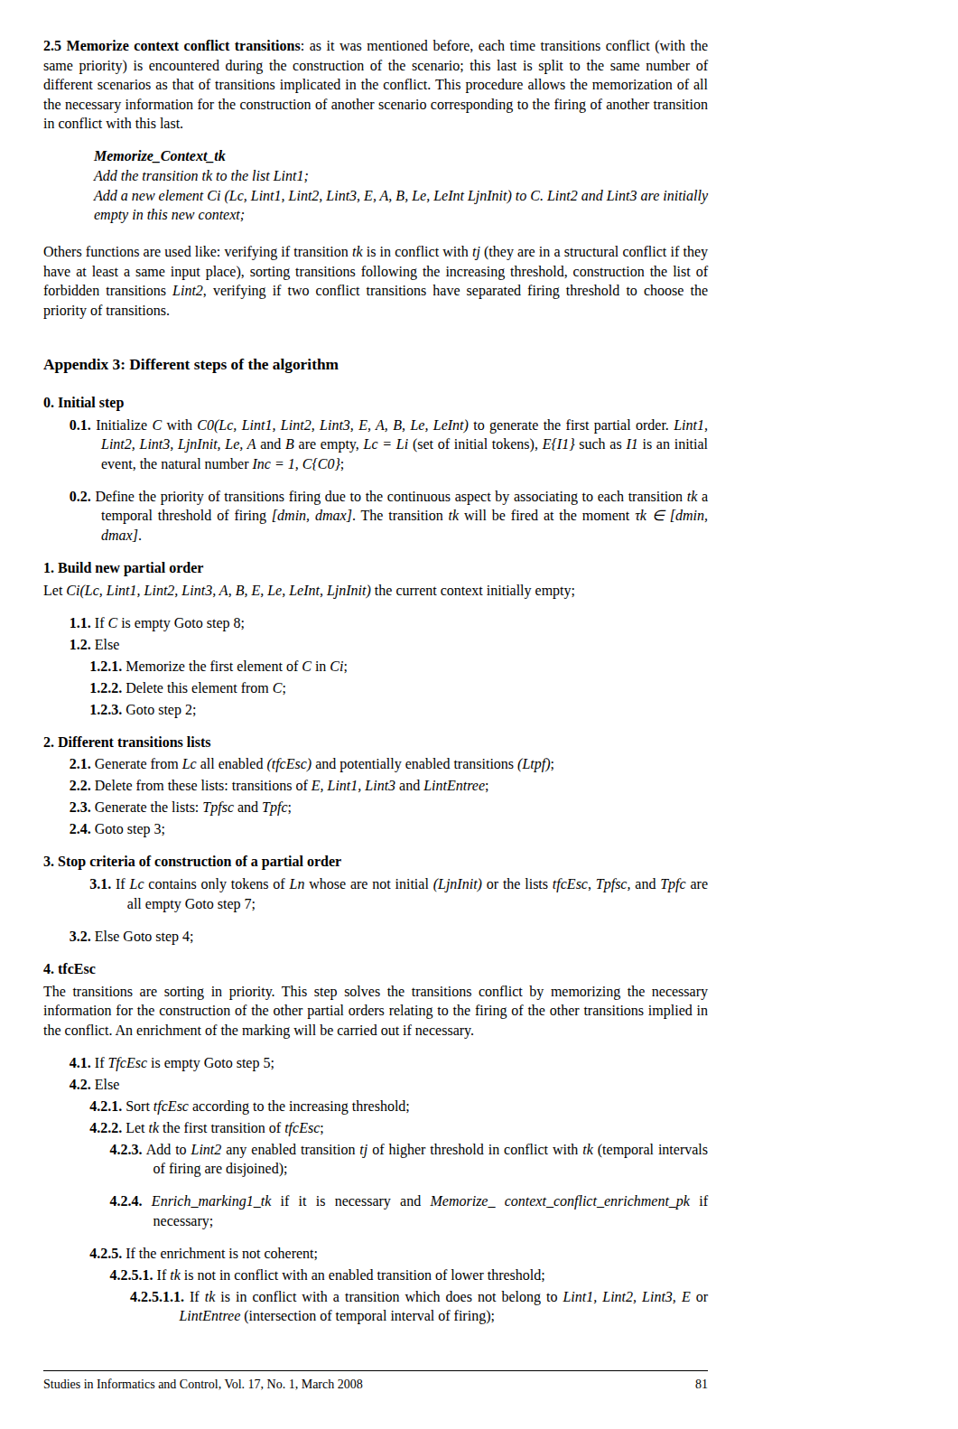2.5 Memorize context conflict transitions: as it was mentioned before, each time transitions conflict (with the same priority) is encountered during the construction of the scenario; this last is split to the same number of different scenarios as that of transitions implicated in the conflict. This procedure allows the memorization of all the necessary information for the construction of another scenario corresponding to the firing of another transition in conflict with this last.
Memorize_Context_tk
Add the transition tk to the list Lint1;
Add a new element Ci (Lc, Lint1, Lint2, Lint3, E, A, B, Le, LeInt LjnInit) to C. Lint2 and Lint3 are initially empty in this new context;
Others functions are used like: verifying if transition tk is in conflict with tj (they are in a structural conflict if they have at least a same input place), sorting transitions following the increasing threshold, construction the list of forbidden transitions Lint2, verifying if two conflict transitions have separated firing threshold to choose the priority of transitions.
Appendix 3: Different steps of the algorithm
0. Initial step
0.1. Initialize C with C0(Lc, Lint1, Lint2, Lint3, E, A, B, Le, LeInt) to generate the first partial order. Lint1, Lint2, Lint3, LjnInit, Le, A and B are empty, Lc = Li (set of initial tokens), E{I1} such as I1 is an initial event, the natural number Inc = 1, C{C0};
0.2. Define the priority of transitions firing due to the continuous aspect by associating to each transition tk a temporal threshold of firing [dmin, dmax]. The transition tk will be fired at the moment τk ∈ [dmin, dmax].
1. Build new partial order
Let Ci(Lc, Lint1, Lint2, Lint3, A, B, E, Le, LeInt, LjnInit) the current context initially empty;
1.1. If C is empty Goto step 8;
1.2. Else
1.2.1. Memorize the first element of C in Ci;
1.2.2. Delete this element from C;
1.2.3. Goto step 2;
2. Different transitions lists
2.1. Generate from Lc all enabled (tfcEsc) and potentially enabled transitions (Ltpf);
2.2. Delete from these lists: transitions of E, Lint1, Lint3 and LintEntree;
2.3. Generate the lists: Tpfsc and Tpfc;
2.4. Goto step 3;
3. Stop criteria of construction of a partial order
3.1. If Lc contains only tokens of Ln whose are not initial (LjnInit) or the lists tfcEsc, Tpfsc, and Tpfc are all empty Goto step 7;
3.2. Else Goto step 4;
4. tfcEsc
The transitions are sorting in priority. This step solves the transitions conflict by memorizing the necessary information for the construction of the other partial orders relating to the firing of the other transitions implied in the conflict. An enrichment of the marking will be carried out if necessary.
4.1. If TfcEsc is empty Goto step 5;
4.2. Else
4.2.1. Sort tfcEsc according to the increasing threshold;
4.2.2. Let tk the first transition of tfcEsc;
4.2.3. Add to Lint2 any enabled transition tj of higher threshold in conflict with tk (temporal intervals of firing are disjoined);
4.2.4. Enrich_marking1_tk if it is necessary and Memorize_ context_conflict_enrichment_pk if necessary;
4.2.5. If the enrichment is not coherent;
4.2.5.1. If tk is not in conflict with an enabled transition of lower threshold;
4.2.5.1.1. If tk is in conflict with a transition which does not belong to Lint1, Lint2, Lint3, E or LintEntree (intersection of temporal interval of firing);
Studies in Informatics and Control, Vol. 17, No. 1, March 2008
81